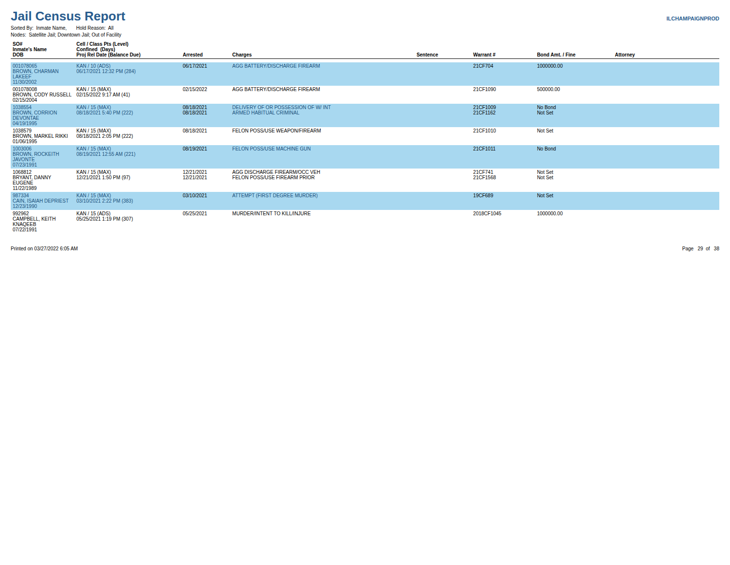ILCHAMPAIGNPROD
Jail Census Report
Sorted By: Inmate Name, Hold Reason: All
Nodes: Satellite Jail; Downtown Jail; Out of Facility
| SO# Inmate's Name DOB | Cell / Class Pts (Level) Confined (Days) Proj Rel Date (Balance Due) | Arrested | Charges | Sentence | Warrant # | Bond Amt. / Fine | Attorney |
| --- | --- | --- | --- | --- | --- | --- | --- |
| 001078065 BROWN, CHARMAN LAKEEF 11/30/2002 | KAN / 10 (ADS) 06/17/2021 12:32 PM (284) | 06/17/2021 | AGG BATTERY/DISCHARGE FIREARM | | 21CF704 | 1000000.00 | |
| 001078008 BROWN, CODY RUSSELL 02/15/2004 | KAN / 15 (MAX) 02/15/2022 9:17 AM (41) | 02/15/2022 | AGG BATTERY/DISCHARGE FIREARM | | 21CF1090 | 500000.00 | |
| 1038554 BROWN, CORRION DEVONTAE 04/19/1995 | KAN / 15 (MAX) 08/18/2021 5:40 PM (222) | 08/18/2021 08/18/2021 | DELIVERY OF OR POSSESSION OF W/ INT ARMED HABITUAL CRIMINAL | | 21CF1009 21CF1162 | No Bond Not Set | |
| 1038579 BROWN, MARKEL RIKKI 01/06/1995 | KAN / 15 (MAX) 08/18/2021 2:05 PM (222) | 08/18/2021 | FELON POSS/USE WEAPON/FIREARM | | 21CF1010 | Not Set | |
| 1003006 BROWN, ROCKEITH JAVONTE 07/23/1991 | KAN / 15 (MAX) 08/19/2021 12:55 AM (221) | 08/19/2021 | FELON POSS/USE MACHINE GUN | | 21CF1011 | No Bond | |
| 1068812 BRYANT, DANNY EUGENE 11/22/1989 | KAN / 15 (MAX) 12/21/2021 1:50 PM (97) | 12/21/2021 12/21/2021 | AGG DISCHARGE FIREARM/OCC VEH FELON POSS/USE FIREARM PRIOR | | 21CF741 21CF1568 | Not Set Not Set | |
| 987334 CAIN, ISAIAH DEPRIEST 12/23/1990 | KAN / 15 (MAX) 03/10/2021 2:22 PM (383) | 03/10/2021 | ATTEMPT (FIRST DEGREE MURDER) | | 19CF689 | Not Set | |
| 992962 CAMPBELL, KEITH KNAQEEB 07/22/1991 | KAN / 15 (ADS) 05/25/2021 1:19 PM (307) | 05/25/2021 | MURDER/INTENT TO KILL/INJURE | | 2018CF1045 | 1000000.00 | |
Printed on 03/27/2022 6:05 AM Page 29 of 38